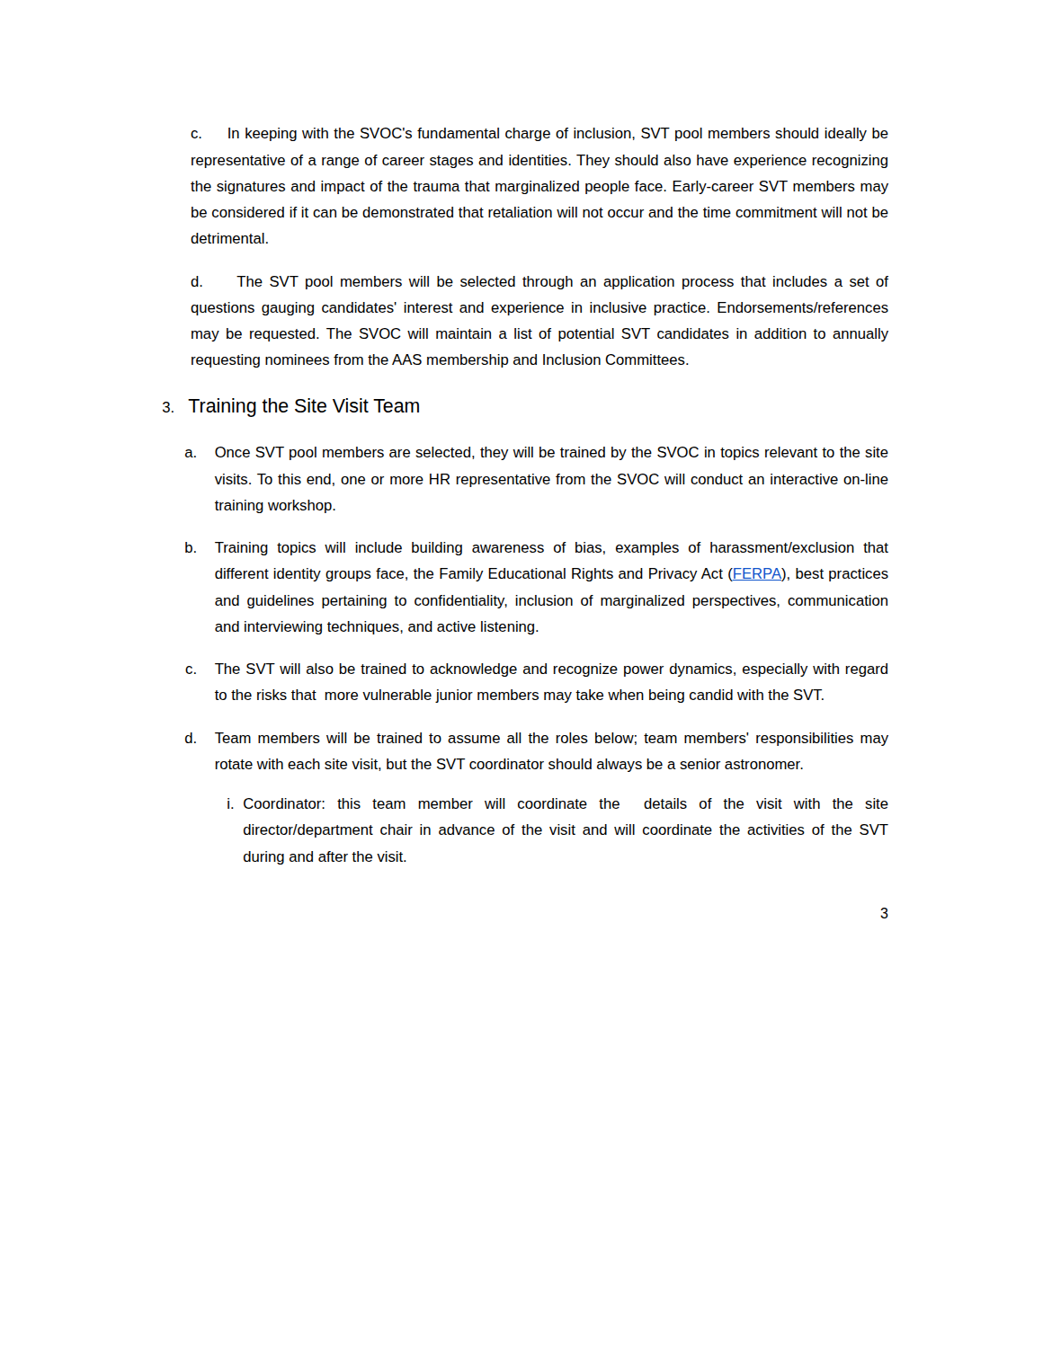c. In keeping with the SVOC's fundamental charge of inclusion, SVT pool members should ideally be representative of a range of career stages and identities. They should also have experience recognizing the signatures and impact of the trauma that marginalized people face. Early-career SVT members may be considered if it can be demonstrated that retaliation will not occur and the time commitment will not be detrimental.
d. The SVT pool members will be selected through an application process that includes a set of questions gauging candidates' interest and experience in inclusive practice. Endorsements/references may be requested. The SVOC will maintain a list of potential SVT candidates in addition to annually requesting nominees from the AAS membership and Inclusion Committees.
Training the Site Visit Team
Once SVT pool members are selected, they will be trained by the SVOC in topics relevant to the site visits. To this end, one or more HR representative from the SVOC will conduct an interactive on-line training workshop.
Training topics will include building awareness of bias, examples of harassment/exclusion that different identity groups face, the Family Educational Rights and Privacy Act (FERPA), best practices and guidelines pertaining to confidentiality, inclusion of marginalized perspectives, communication and interviewing techniques, and active listening.
The SVT will also be trained to acknowledge and recognize power dynamics, especially with regard to the risks that more vulnerable junior members may take when being candid with the SVT.
Team members will be trained to assume all the roles below; team members' responsibilities may rotate with each site visit, but the SVT coordinator should always be a senior astronomer.
Coordinator: this team member will coordinate the details of the visit with the site director/department chair in advance of the visit and will coordinate the activities of the SVT during and after the visit.
3